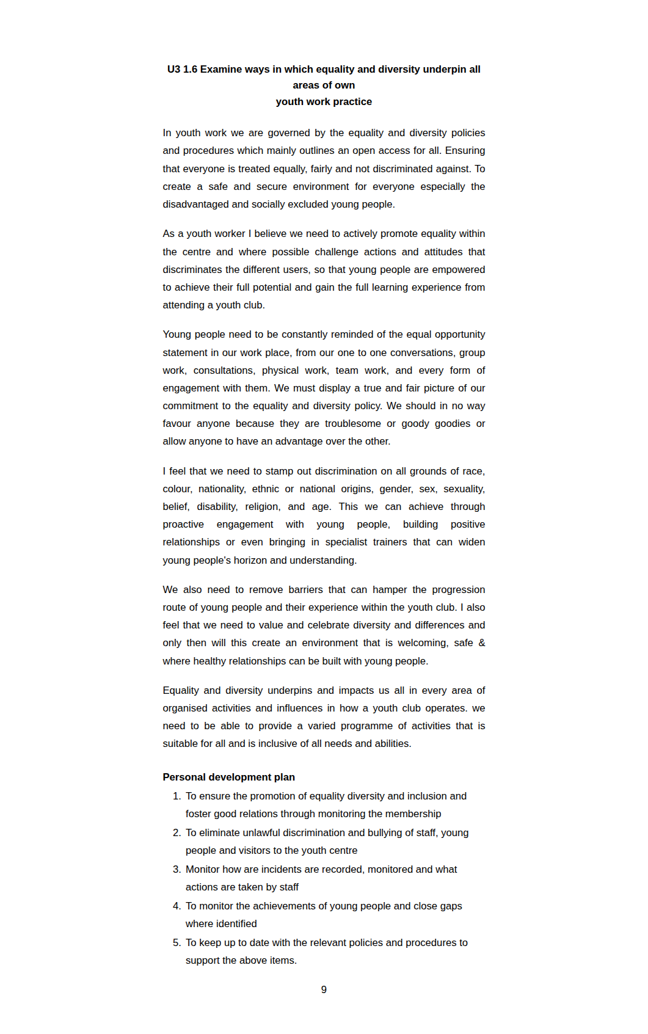U3 1.6 Examine ways in which equality and diversity underpin all areas of own
youth work practice
In youth work we are governed by the equality and diversity policies and procedures which mainly outlines an open access for all. Ensuring that everyone is treated equally, fairly and not discriminated against. To create a safe and secure environment for everyone especially the disadvantaged and socially excluded young people.
As a youth worker I believe we need to actively promote equality within the centre and where possible challenge actions and attitudes that discriminates the different users, so that young people are empowered to achieve their full potential and gain the full learning experience from attending a youth club.
Young people need to be constantly reminded of the equal opportunity statement in our work place, from our one to one conversations, group work, consultations, physical work, team work, and every form of engagement with them. We must display a true and fair picture of our commitment to the equality and diversity policy. We should in no way favour anyone because they are troublesome or goody goodies or allow anyone to have an advantage over the other.
I feel that we need to stamp out discrimination on all grounds of race, colour, nationality, ethnic or national origins, gender, sex, sexuality, belief, disability, religion, and age. This we can achieve through proactive engagement with young people, building positive relationships or even bringing in specialist trainers that can widen young people's horizon and understanding.
We also need to remove barriers that can hamper the progression route of young people and their experience within the youth club. I also feel that we need to value and celebrate diversity and differences and only then will this create an environment that is welcoming, safe & where healthy relationships can be built with young people.
Equality and diversity underpins and impacts us all in every area of organised activities and influences in how a youth club operates. we need to be able to provide a varied programme of activities that is suitable for all and is inclusive of all needs and abilities.
Personal development plan
To ensure the promotion of equality diversity and inclusion and foster good relations through monitoring the membership
To eliminate unlawful discrimination and bullying of staff, young people and visitors to the youth centre
Monitor how are incidents are recorded, monitored and what actions are taken by staff
To monitor the achievements of young people and close gaps where identified
To keep up to date with the relevant policies and procedures to support the above items.
9